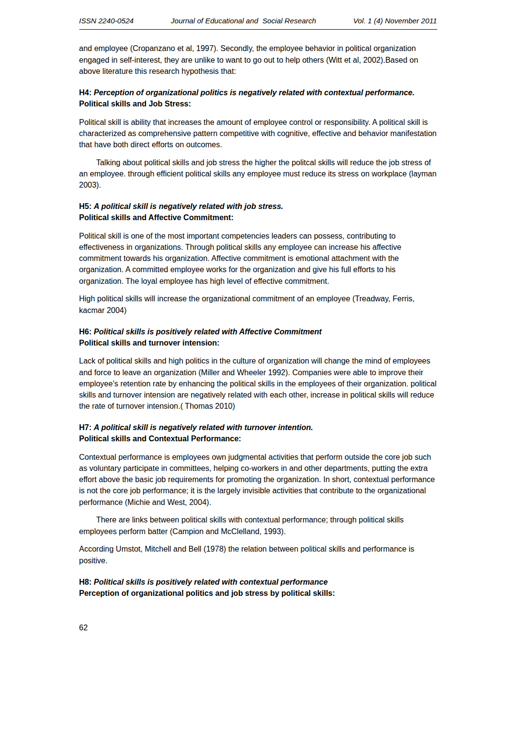ISSN 2240-0524 Journal of Educational and Social Research Vol. 1 (4) November 2011
and employee (Cropanzano et al, 1997). Secondly, the employee behavior in political organization engaged in self-interest, they are unlike to want to go out to help others (Witt et al, 2002).Based on above literature this research hypothesis that:
H4: Perception of organizational politics is negatively related with contextual performance.
Political skills and Job Stress:
Political skill is ability that increases the amount of employee control or responsibility. A political skill is characterized as comprehensive pattern competitive with cognitive, effective and behavior manifestation that have both direct efforts on outcomes.
Talking about political skills and job stress the higher the politcal skills will reduce the job stress of an employee. through efficient political skills any employee must reduce its stress on workplace (layman 2003).
H5: A political skill is negatively related with job stress.
Political skills and Affective Commitment:
Political skill is one of the most important competencies leaders can possess, contributing to effectiveness in organizations. Through political skills any employee can increase his affective commitment towards his organization. Affective commitment is emotional attachment with the organization. A committed employee works for the organization and give his full efforts to his organization. The loyal employee has high level of effective commitment.
High political skills will increase the organizational commitment of an employee (Treadway, Ferris, kacmar 2004)
H6: Political skills is positively related with Affective Commitment
Political skills and turnover intension:
Lack of political skills and high politics in the culture of organization will change the mind of employees and force to leave an organization (Miller and Wheeler 1992). Companies were able to improve their employee's retention rate by enhancing the political skills in the employees of their organization. political skills and turnover intension are negatively related with each other, increase in political skills will reduce the rate of turnover intension.( Thomas 2010)
H7: A political skill is negatively related with turnover intention.
Political skills and Contextual Performance:
Contextual performance is employees own judgmental activities that perform outside the core job such as voluntary participate in committees, helping co-workers in and other departments, putting the extra effort above the basic job requirements for promoting the organization. In short, contextual performance is not the core job performance; it is the largely invisible activities that contribute to the organizational performance (Michie and West, 2004).
There are links between political skills with contextual performance; through political skills employees perform batter (Campion and McClelland, 1993).
According Umstot, Mitchell and Bell (1978) the relation between political skills and performance is positive.
H8: Political skills is positively related with contextual performance
Perception of organizational politics and job stress by political skills:
62